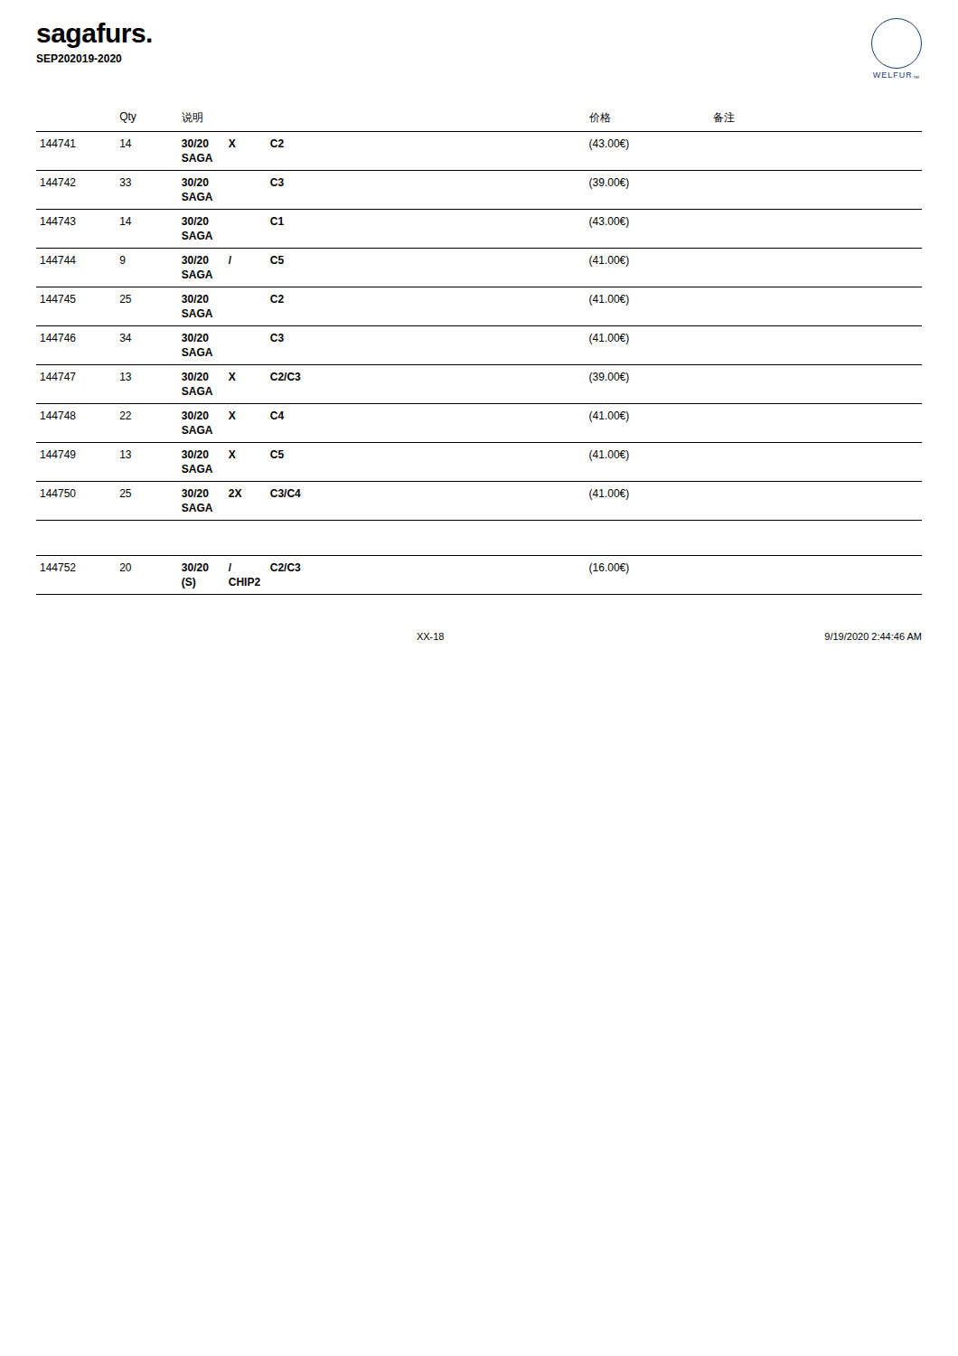saga furs.
WELFUR™
SEP202019-2020
| | Qty | 说明 | 价格 | 备注 |
| --- | --- | --- | --- | --- |
| 144741 | 14 | 30/20 X C2 SAGA | (43.00€) | |
| 144742 | 33 | 30/20 C3 SAGA | (39.00€) | |
| 144743 | 14 | 30/20 C1 SAGA | (43.00€) | |
| 144744 | 9 | 30/20 / C5 SAGA | (41.00€) | |
| 144745 | 25 | 30/20 C2 SAGA | (41.00€) | |
| 144746 | 34 | 30/20 C3 SAGA | (41.00€) | |
| 144747 | 13 | 30/20 X C2/C3 SAGA | (39.00€) | |
| 144748 | 22 | 30/20 X C4 SAGA | (41.00€) | |
| 144749 | 13 | 30/20 X C5 SAGA | (41.00€) | |
| 144750 | 25 | 30/20 2X C3/C4 SAGA | (41.00€) | |
| 144752 | 20 | 30/20 / C2/C3 (S) CHIP2 | (16.00€) | |
XX-18 9/19/2020 2:44:46 AM